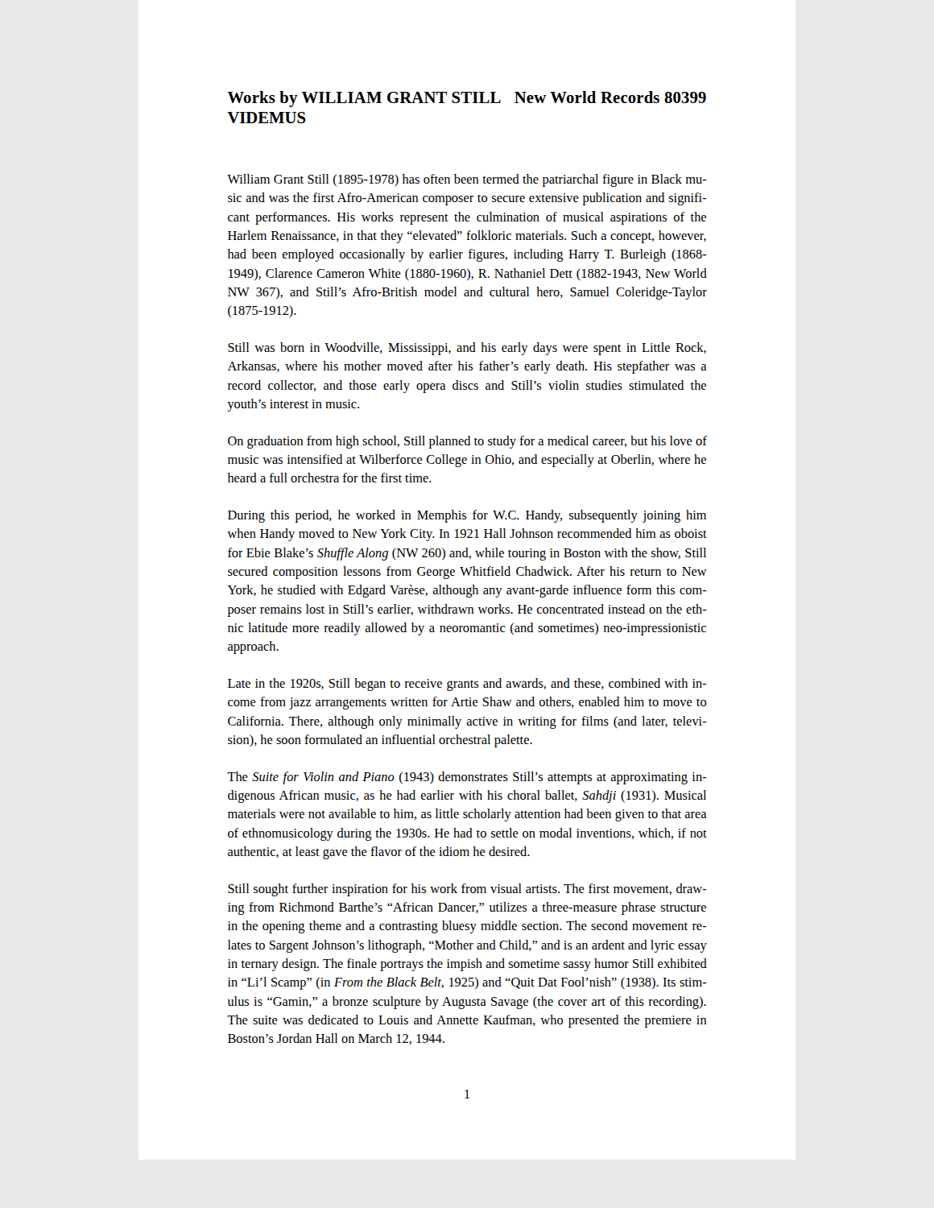Works by WILLIAM GRANT STILL New World Records 80399
VIDEMUS
William Grant Still (1895-1978) has often been termed the patriarchal figure in Black music and was the first Afro-American composer to secure extensive publication and significant performances. His works represent the culmination of musical aspirations of the Harlem Renaissance, in that they “elevated” folkloric materials. Such a concept, however, had been employed occasionally by earlier figures, including Harry T. Burleigh (1868-1949), Clarence Cameron White (1880-1960), R. Nathaniel Dett (1882-1943, New World NW 367), and Still’s Afro-British model and cultural hero, Samuel Coleridge-Taylor (1875-1912).
Still was born in Woodville, Mississippi, and his early days were spent in Little Rock, Arkansas, where his mother moved after his father’s early death. His stepfather was a record collector, and those early opera discs and Still’s violin studies stimulated the youth’s interest in music.
On graduation from high school, Still planned to study for a medical career, but his love of music was intensified at Wilberforce College in Ohio, and especially at Oberlin, where he heard a full orchestra for the first time.
During this period, he worked in Memphis for W.C. Handy, subsequently joining him when Handy moved to New York City. In 1921 Hall Johnson recommended him as oboist for Ebie Blake’s Shuffle Along (NW 260) and, while touring in Boston with the show, Still secured composition lessons from George Whitfield Chadwick. After his return to New York, he studied with Edgard Varèse, although any avant-garde influence form this composer remains lost in Still’s earlier, withdrawn works. He concentrated instead on the ethnic latitude more readily allowed by a neoromantic (and sometimes) neo-impressionistic approach.
Late in the 1920s, Still began to receive grants and awards, and these, combined with income from jazz arrangements written for Artie Shaw and others, enabled him to move to California. There, although only minimally active in writing for films (and later, television), he soon formulated an influential orchestral palette.
The Suite for Violin and Piano (1943) demonstrates Still’s attempts at approximating indigenous African music, as he had earlier with his choral ballet, Sahdji (1931). Musical materials were not available to him, as little scholarly attention had been given to that area of ethnomusicology during the 1930s. He had to settle on modal inventions, which, if not authentic, at least gave the flavor of the idiom he desired.
Still sought further inspiration for his work from visual artists. The first movement, drawing from Richmond Barthe’s “African Dancer,” utilizes a three-measure phrase structure in the opening theme and a contrasting bluesy middle section. The second movement relates to Sargent Johnson’s lithograph, “Mother and Child,” and is an ardent and lyric essay in ternary design. The finale portrays the impish and sometime sassy humor Still exhibited in “Li’l Scamp” (in From the Black Belt, 1925) and “Quit Dat Fool’nish” (1938). Its stimulus is “Gamin,” a bronze sculpture by Augusta Savage (the cover art of this recording). The suite was dedicated to Louis and Annette Kaufman, who presented the premiere in Boston’s Jordan Hall on March 12, 1944.
1